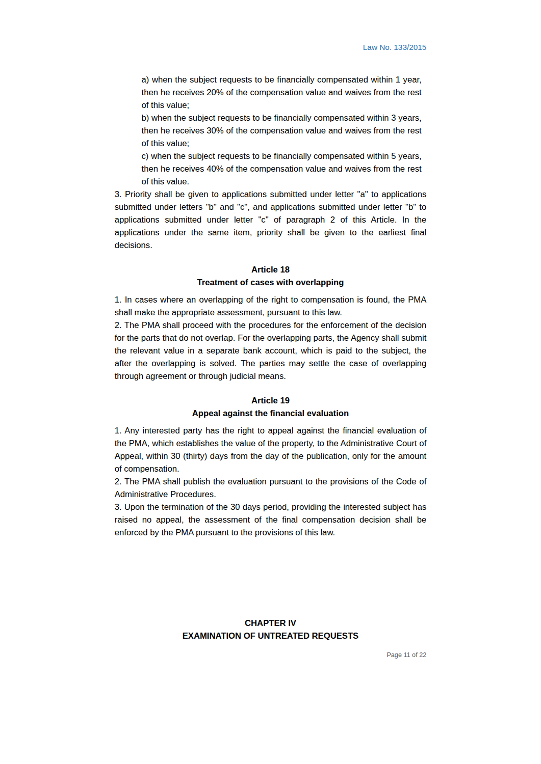Law No. 133/2015
a) when the subject requests to be financially compensated within 1 year, then he receives 20% of the compensation value and waives from the rest of this value;
b) when the subject requests to be financially compensated within 3 years, then he receives 30% of the compensation value and waives from the rest of this value;
c) when the subject requests to be financially compensated within 5 years, then he receives 40% of the compensation value and waives from the rest of this value.
3. Priority shall be given to applications submitted under letter "a" to applications submitted under letters "b" and "c", and applications submitted under letter "b" to applications submitted under letter "c" of paragraph 2 of this Article. In the applications under the same item, priority shall be given to the earliest final decisions.
Article 18 Treatment of cases with overlapping
1. In cases where an overlapping of the right to compensation is found, the PMA shall make the appropriate assessment, pursuant to this law.
2. The PMA shall proceed with the procedures for the enforcement of the decision for the parts that do not overlap. For the overlapping parts, the Agency shall submit the relevant value in a separate bank account, which is paid to the subject, the after the overlapping is solved. The parties may settle the case of overlapping through agreement or through judicial means.
Article 19 Appeal against the financial evaluation
1. Any interested party has the right to appeal against the financial evaluation of the PMA, which establishes the value of the property, to the Administrative Court of Appeal, within 30 (thirty) days from the day of the publication, only for the amount of compensation.
2. The PMA shall publish the evaluation pursuant to the provisions of the Code of Administrative Procedures.
3. Upon the termination of the 30 days period, providing the interested subject has raised no appeal, the assessment of the final compensation decision shall be enforced by the PMA pursuant to the provisions of this law.
CHAPTER IV EXAMINATION OF UNTREATED REQUESTS
Page 11 of 22